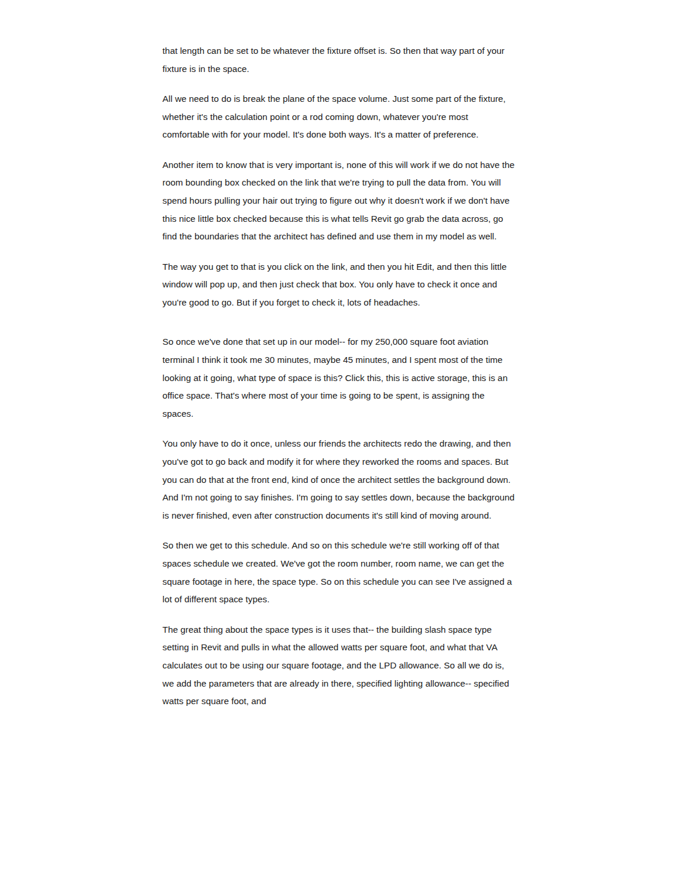that length can be set to be whatever the fixture offset is. So then that way part of your fixture is in the space.
All we need to do is break the plane of the space volume. Just some part of the fixture, whether it's the calculation point or a rod coming down, whatever you're most comfortable with for your model. It's done both ways. It's a matter of preference.
Another item to know that is very important is, none of this will work if we do not have the room bounding box checked on the link that we're trying to pull the data from. You will spend hours pulling your hair out trying to figure out why it doesn't work if we don't have this nice little box checked because this is what tells Revit go grab the data across, go find the boundaries that the architect has defined and use them in my model as well.
The way you get to that is you click on the link, and then you hit Edit, and then this little window will pop up, and then just check that box. You only have to check it once and you're good to go. But if you forget to check it, lots of headaches.
So once we've done that set up in our model-- for my 250,000 square foot aviation terminal I think it took me 30 minutes, maybe 45 minutes, and I spent most of the time looking at it going, what type of space is this? Click this, this is active storage, this is an office space. That's where most of your time is going to be spent, is assigning the spaces.
You only have to do it once, unless our friends the architects redo the drawing, and then you've got to go back and modify it for where they reworked the rooms and spaces. But you can do that at the front end, kind of once the architect settles the background down. And I'm not going to say finishes. I'm going to say settles down, because the background is never finished, even after construction documents it's still kind of moving around.
So then we get to this schedule. And so on this schedule we're still working off of that spaces schedule we created. We've got the room number, room name, we can get the square footage in here, the space type. So on this schedule you can see I've assigned a lot of different space types.
The great thing about the space types is it uses that-- the building slash space type setting in Revit and pulls in what the allowed watts per square foot, and what that VA calculates out to be using our square footage, and the LPD allowance. So all we do is, we add the parameters that are already in there, specified lighting allowance-- specified watts per square foot, and